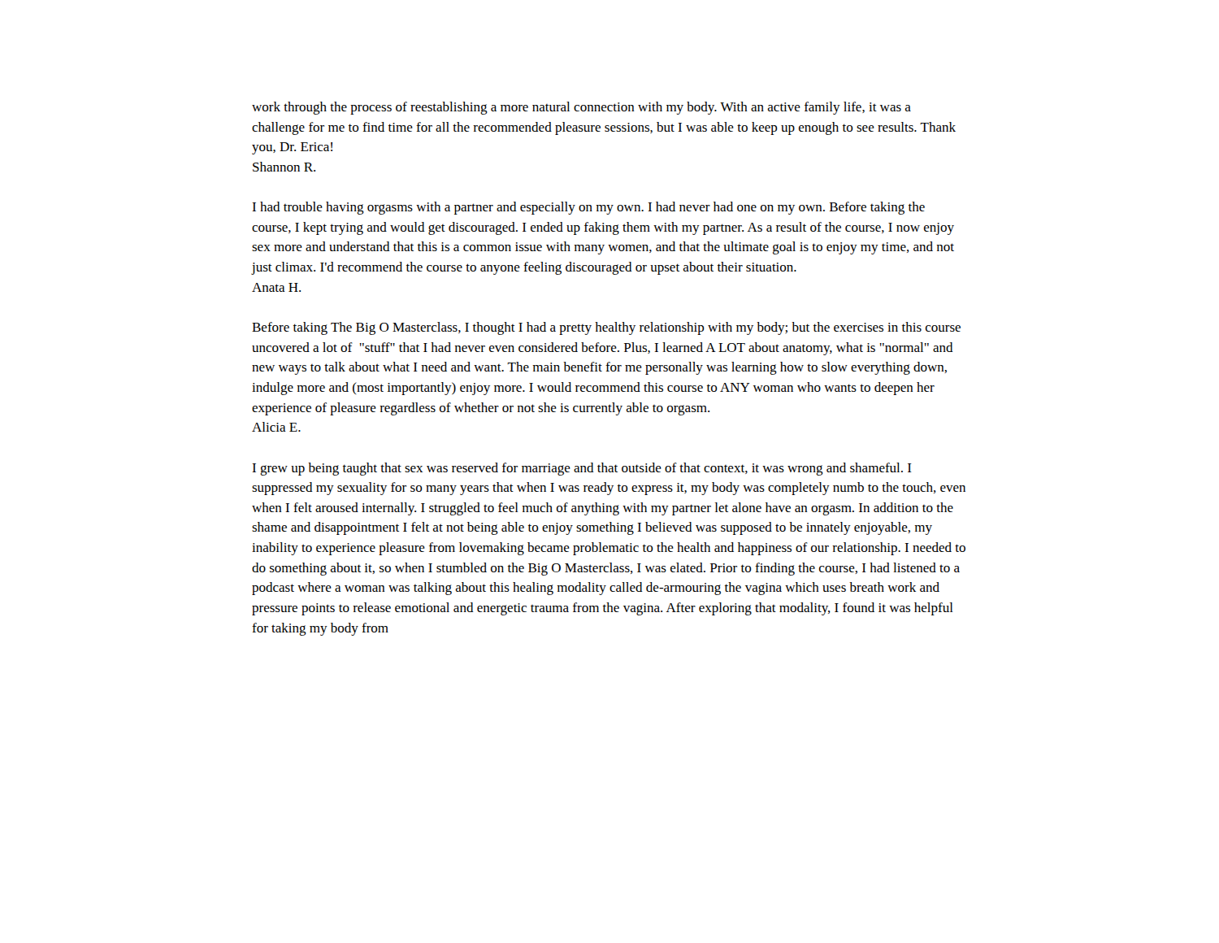work through the process of reestablishing a more natural connection with my body. With an active family life, it was a challenge for me to find time for all the recommended pleasure sessions, but I was able to keep up enough to see results. Thank you, Dr. Erica!
Shannon R.
I had trouble having orgasms with a partner and especially on my own. I had never had one on my own. Before taking the course, I kept trying and would get discouraged. I ended up faking them with my partner. As a result of the course, I now enjoy sex more and understand that this is a common issue with many women, and that the ultimate goal is to enjoy my time, and not just climax. I'd recommend the course to anyone feeling discouraged or upset about their situation.
Anata H.
Before taking The Big O Masterclass, I thought I had a pretty healthy relationship with my body; but the exercises in this course uncovered a lot of "stuff" that I had never even considered before. Plus, I learned A LOT about anatomy, what is "normal" and new ways to talk about what I need and want. The main benefit for me personally was learning how to slow everything down, indulge more and (most importantly) enjoy more. I would recommend this course to ANY woman who wants to deepen her experience of pleasure regardless of whether or not she is currently able to orgasm.
Alicia E.
I grew up being taught that sex was reserved for marriage and that outside of that context, it was wrong and shameful. I suppressed my sexuality for so many years that when I was ready to express it, my body was completely numb to the touch, even when I felt aroused internally. I struggled to feel much of anything with my partner let alone have an orgasm. In addition to the shame and disappointment I felt at not being able to enjoy something I believed was supposed to be innately enjoyable, my inability to experience pleasure from lovemaking became problematic to the health and happiness of our relationship. I needed to do something about it, so when I stumbled on the Big O Masterclass, I was elated. Prior to finding the course, I had listened to a podcast where a woman was talking about this healing modality called de-armouring the vagina which uses breath work and pressure points to release emotional and energetic trauma from the vagina. After exploring that modality, I found it was helpful for taking my body from